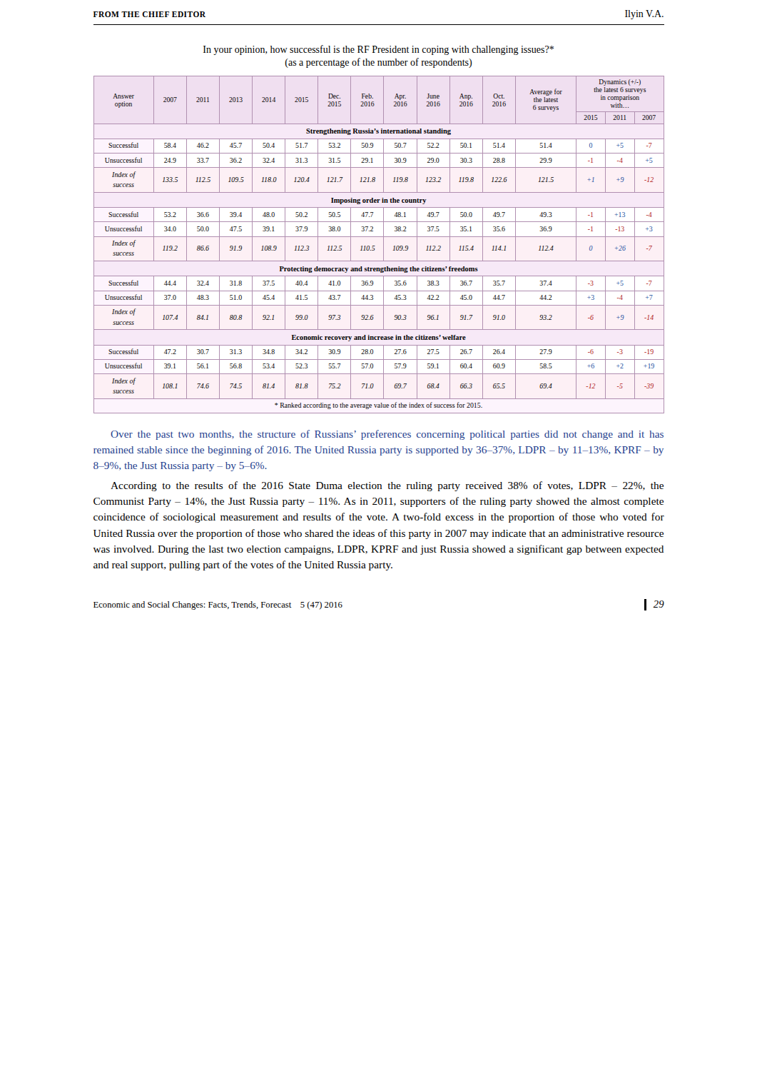From the Chief Editor
Ilyin V.A.
In your opinion, how successful is the RF President in coping with challenging issues?*
(as a percentage of the number of respondents)
| Answer option | 2007 | 2011 | 2013 | 2014 | 2015 | Dec. 2015 | Feb. 2016 | Apr. 2016 | June 2016 | Anp. 2016 | Oct. 2016 | Average for the latest 6 surveys | Dynamics (+/-) the latest 6 surveys in comparison with… |
| --- | --- | --- | --- | --- | --- | --- | --- | --- | --- | --- | --- | --- | --- |
| 2015 | 2011 | 2007 |
| Strengthening Russia’s international standing |
| Successful | 58.4 | 46.2 | 45.7 | 50.4 | 51.7 | 53.2 | 50.9 | 50.7 | 52.2 | 50.1 | 51.4 | 51.4 | 0 | +5 | -7 |
| Unsuccessful | 24.9 | 33.7 | 36.2 | 32.4 | 31.3 | 31.5 | 29.1 | 30.9 | 29.0 | 30.3 | 28.8 | 29.9 | -1 | -4 | +5 |
| Index of success | 133.5 | 112.5 | 109.5 | 118.0 | 120.4 | 121.7 | 121.8 | 119.8 | 123.2 | 119.8 | 122.6 | 121.5 | +1 | +9 | -12 |
| Imposing order in the country |
| Successful | 53.2 | 36.6 | 39.4 | 48.0 | 50.2 | 50.5 | 47.7 | 48.1 | 49.7 | 50.0 | 49.7 | 49.3 | -1 | +13 | -4 |
| Unsuccessful | 34.0 | 50.0 | 47.5 | 39.1 | 37.9 | 38.0 | 37.2 | 38.2 | 37.5 | 35.1 | 35.6 | 36.9 | -1 | -13 | +3 |
| Index of success | 119.2 | 86.6 | 91.9 | 108.9 | 112.3 | 112.5 | 110.5 | 109.9 | 112.2 | 115.4 | 114.1 | 112.4 | 0 | +26 | -7 |
| Protecting democracy and strengthening the citizens’ freedoms |
| Successful | 44.4 | 32.4 | 31.8 | 37.5 | 40.4 | 41.0 | 36.9 | 35.6 | 38.3 | 36.7 | 35.7 | 37.4 | -3 | +5 | -7 |
| Unsuccessful | 37.0 | 48.3 | 51.0 | 45.4 | 41.5 | 43.7 | 44.3 | 45.3 | 42.2 | 45.0 | 44.7 | 44.2 | +3 | -4 | +7 |
| Index of success | 107.4 | 84.1 | 80.8 | 92.1 | 99.0 | 97.3 | 92.6 | 90.3 | 96.1 | 91.7 | 91.0 | 93.2 | -6 | +9 | -14 |
| Economic recovery and increase in the citizens’ welfare |
| Successful | 47.2 | 30.7 | 31.3 | 34.8 | 34.2 | 30.9 | 28.0 | 27.6 | 27.5 | 26.7 | 26.4 | 27.9 | -6 | -3 | -19 |
| Unsuccessful | 39.1 | 56.1 | 56.8 | 53.4 | 52.3 | 55.7 | 57.0 | 57.9 | 59.1 | 60.4 | 60.9 | 58.5 | +6 | +2 | +19 |
| Index of success | 108.1 | 74.6 | 74.5 | 81.4 | 81.8 | 75.2 | 71.0 | 69.7 | 68.4 | 66.3 | 65.5 | 69.4 | -12 | -5 | -39 |
| * Ranked according to the average value of the index of success for 2015. |
Over the past two months, the structure of Russians’ preferences concerning political parties did not change and it has remained stable since the beginning of 2016. The United Russia party is supported by 36–37%, LDPR – by 11–13%, KPRF – by 8–9%, the Just Russia party – by 5–6%.
According to the results of the 2016 State Duma election the ruling party received 38% of votes, LDPR – 22%, the Communist Party – 14%, the Just Russia party – 11%. As in 2011, supporters of the ruling party showed the almost complete coincidence of sociological measurement and results of the vote. A two-fold excess in the proportion of those who voted for United Russia over the proportion of those who shared the ideas of this party in 2007 may indicate that an administrative resource was involved. During the last two election campaigns, LDPR, KPRF and just Russia showed a significant gap between expected and real support, pulling part of the votes of the United Russia party.
Economic and Social Changes: Facts, Trends, Forecast 5 (47) 2016
29